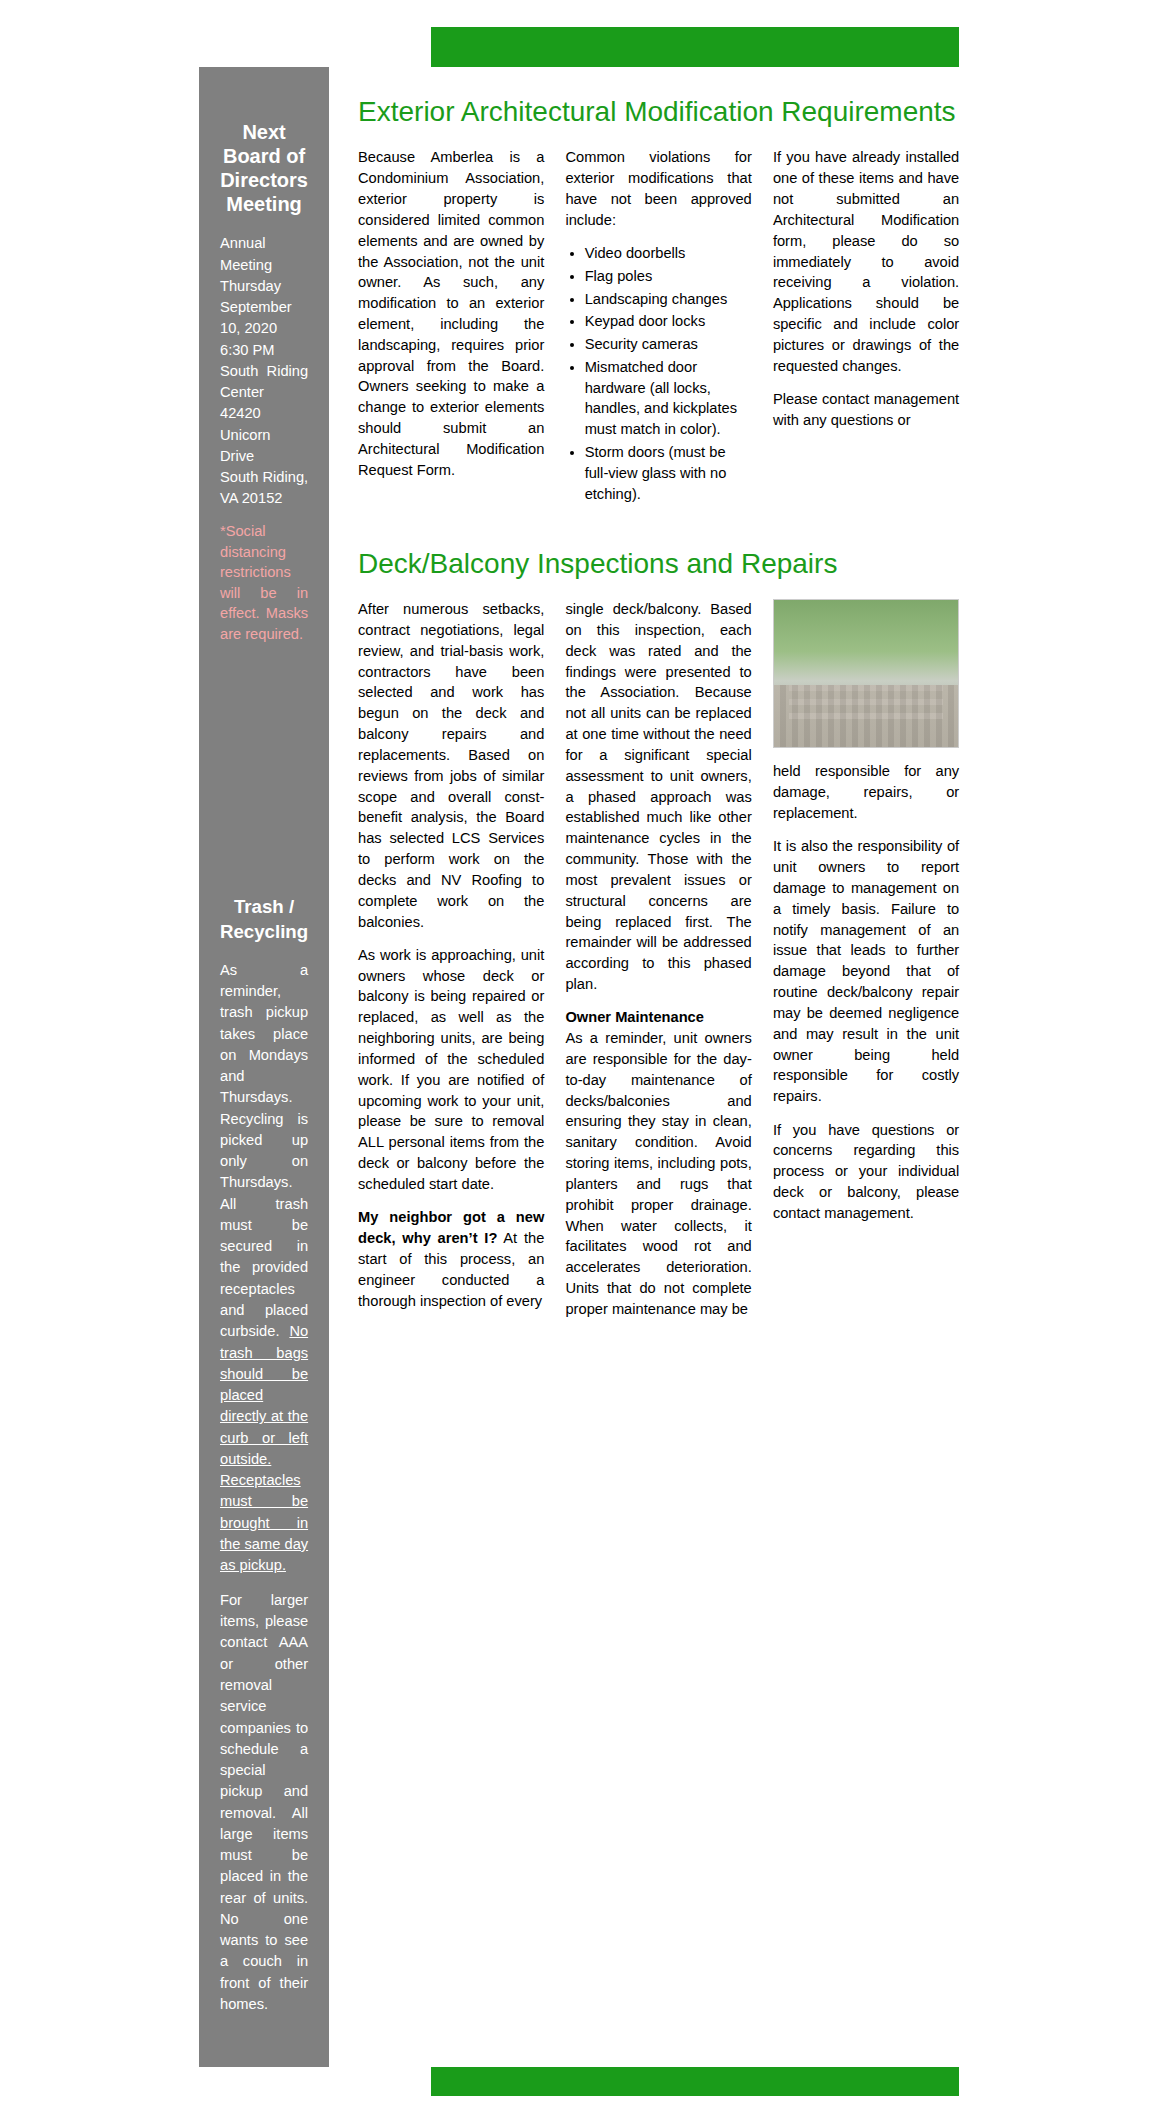Next Board of Directors Meeting
Annual Meeting
Thursday
September 10, 2020
6:30 PM
South Riding Center
42420 Unicorn Drive
South Riding, VA 20152
*Social distancing restrictions will be in effect. Masks are required.
Trash / Recycling
As a reminder, trash pickup takes place on Mondays and Thursdays. Recycling is picked up only on Thursdays. All trash must be secured in the provided receptacles and placed curbside. No trash bags should be placed directly at the curb or left outside. Receptacles must be brought in the same day as pickup.
For larger items, please contact AAA or other removal service companies to schedule a special pickup and removal. All large items must be placed in the rear of units. No one wants to see a couch in front of their homes.
Exterior Architectural Modification Requirements
Because Amberlea is a Condominium Association, exterior property is considered limited common elements and are owned by the Association, not the unit owner. As such, any modification to an exterior element, including the landscaping, requires prior approval from the Board. Owners seeking to make a change to exterior elements should submit an Architectural Modification Request Form.
Common violations for exterior modifications that have not been approved include:
Video doorbells
Flag poles
Landscaping changes
Keypad door locks
Security cameras
Mismatched door hardware (all locks, handles, and kickplates must match in color).
Storm doors (must be full-view glass with no etching).
If you have already installed one of these items and have not submitted an Architectural Modification form, please do so immediately to avoid receiving a violation. Applications should be specific and include color pictures or drawings of the requested changes.
Please contact management with any questions or
Deck/Balcony Inspections and Repairs
After numerous setbacks, contract negotiations, legal review, and trial-basis work, contractors have been selected and work has begun on the deck and balcony repairs and replacements. Based on reviews from jobs of similar scope and overall const-benefit analysis, the Board has selected LCS Services to perform work on the decks and NV Roofing to complete work on the balconies.
As work is approaching, unit owners whose deck or balcony is being repaired or replaced, as well as the neighboring units, are being informed of the scheduled work. If you are notified of upcoming work to your unit, please be sure to removal ALL personal items from the deck or balcony before the scheduled start date.
My neighbor got a new deck, why aren’t I? At the start of this process, an engineer conducted a thorough inspection of every
single deck/balcony. Based on this inspection, each deck was rated and the findings were presented to the Association. Because not all units can be replaced at one time without the need for a significant special assessment to unit owners, a phased approach was established much like other maintenance cycles in the community. Those with the most prevalent issues or structural concerns are being replaced first. The remainder will be addressed according to this phased plan.
Owner Maintenance
As a reminder, unit owners are responsible for the day-to-day maintenance of decks/balconies and ensuring they stay in clean, sanitary condition. Avoid storing items, including pots, planters and rugs that prohibit proper drainage. When water collects, it facilitates wood rot and accelerates deterioration. Units that do not complete proper maintenance may be
held responsible for any damage, repairs, or replacement.
It is also the responsibility of unit owners to report damage to management on a timely basis. Failure to notify management of an issue that leads to further damage beyond that of routine deck/balcony repair may be deemed negligence and may result in the unit owner being held responsible for costly repairs.
If you have questions or concerns regarding this process or your individual deck or balcony, please contact management.